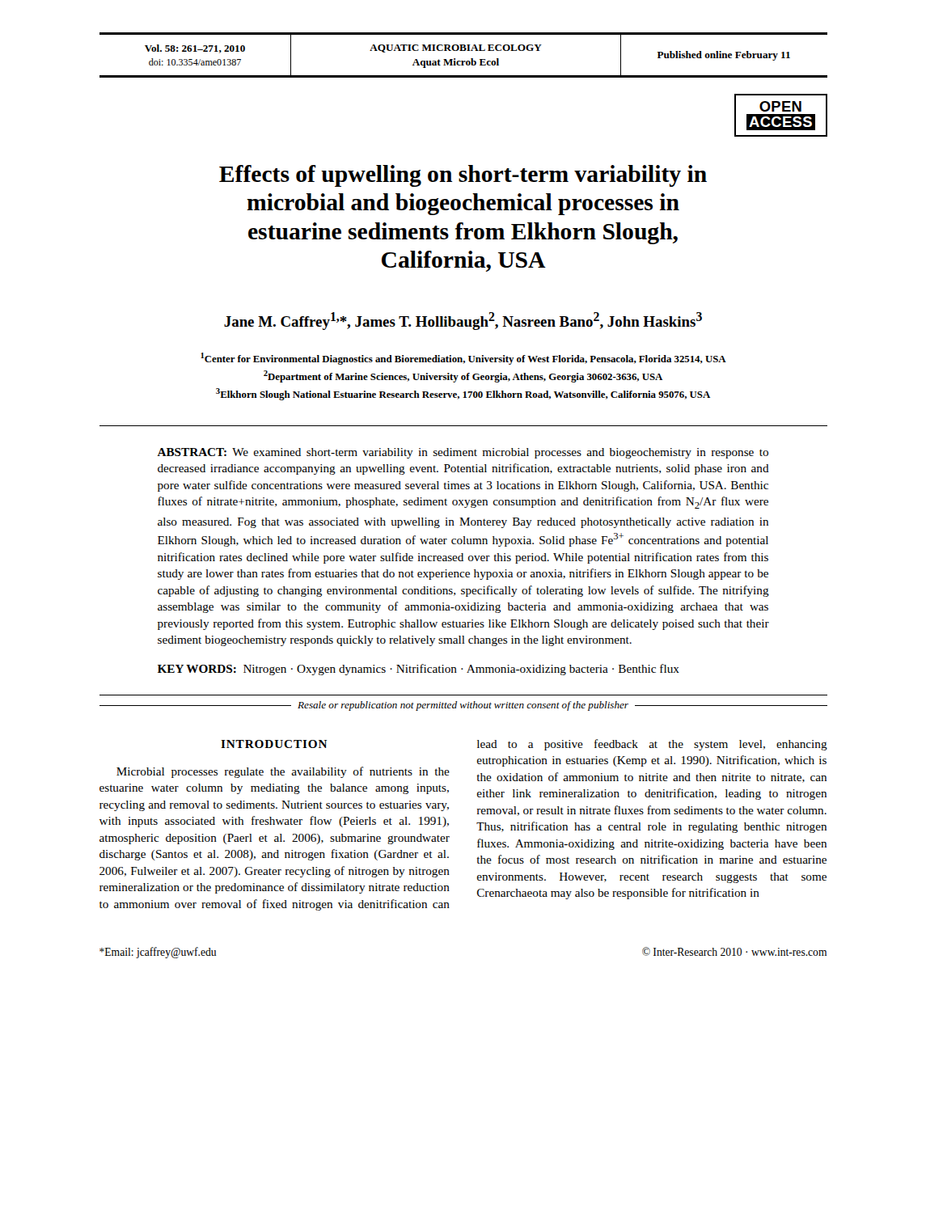Vol. 58: 261–271, 2010
doi: 10.3354/ame01387
AQUATIC MICROBIAL ECOLOGY
Aquat Microb Ecol
Published online February 11
OPEN ACCESS
Effects of upwelling on short-term variability in
microbial and biogeochemical processes in
estuarine sediments from Elkhorn Slough,
California, USA
Jane M. Caffrey1,*, James T. Hollibaugh2, Nasreen Bano2, John Haskins3
1Center for Environmental Diagnostics and Bioremediation, University of West Florida, Pensacola, Florida 32514, USA
2Department of Marine Sciences, University of Georgia, Athens, Georgia 30602-3636, USA
3Elkhorn Slough National Estuarine Research Reserve, 1700 Elkhorn Road, Watsonville, California 95076, USA
ABSTRACT: We examined short-term variability in sediment microbial processes and biogeochemistry in response to decreased irradiance accompanying an upwelling event. Potential nitrification, extractable nutrients, solid phase iron and pore water sulfide concentrations were measured several times at 3 locations in Elkhorn Slough, California, USA. Benthic fluxes of nitrate+nitrite, ammonium, phosphate, sediment oxygen consumption and denitrification from N2/Ar flux were also measured. Fog that was associated with upwelling in Monterey Bay reduced photosynthetically active radiation in Elkhorn Slough, which led to increased duration of water column hypoxia. Solid phase Fe3+ concentrations and potential nitrification rates declined while pore water sulfide increased over this period. While potential nitrification rates from this study are lower than rates from estuaries that do not experience hypoxia or anoxia, nitrifiers in Elkhorn Slough appear to be capable of adjusting to changing environmental conditions, specifically of tolerating low levels of sulfide. The nitrifying assemblage was similar to the community of ammonia-oxidizing bacteria and ammonia-oxidizing archaea that was previously reported from this system. Eutrophic shallow estuaries like Elkhorn Slough are delicately poised such that their sediment biogeochemistry responds quickly to relatively small changes in the light environment.
KEY WORDS: Nitrogen · Oxygen dynamics · Nitrification · Ammonia-oxidizing bacteria · Benthic flux
Resale or republication not permitted without written consent of the publisher
INTRODUCTION
Microbial processes regulate the availability of nutrients in the estuarine water column by mediating the balance among inputs, recycling and removal to sediments. Nutrient sources to estuaries vary, with inputs associated with freshwater flow (Peierls et al. 1991), atmospheric deposition (Paerl et al. 2006), submarine groundwater discharge (Santos et al. 2008), and nitrogen fixation (Gardner et al. 2006, Fulweiler et al. 2007). Greater recycling of nitrogen by nitrogen remineralization or the predominance of dissimilatory nitrate reduction to ammonium over removal of fixed nitrogen via denitrification can lead to a positive feedback at the system level, enhancing eutrophication in estuaries (Kemp et al. 1990). Nitrification, which is the oxidation of ammonium to nitrite and then nitrite to nitrate, can either link remineralization to denitrification, leading to nitrogen removal, or result in nitrate fluxes from sediments to the water column. Thus, nitrification has a central role in regulating benthic nitrogen fluxes. Ammonia-oxidizing and nitrite-oxidizing bacteria have been the focus of most research on nitrification in marine and estuarine environments. However, recent research suggests that some Crenarchaeota may also be responsible for nitrification in
*Email: jcaffrey@uwf.edu
© Inter-Research 2010 · www.int-res.com